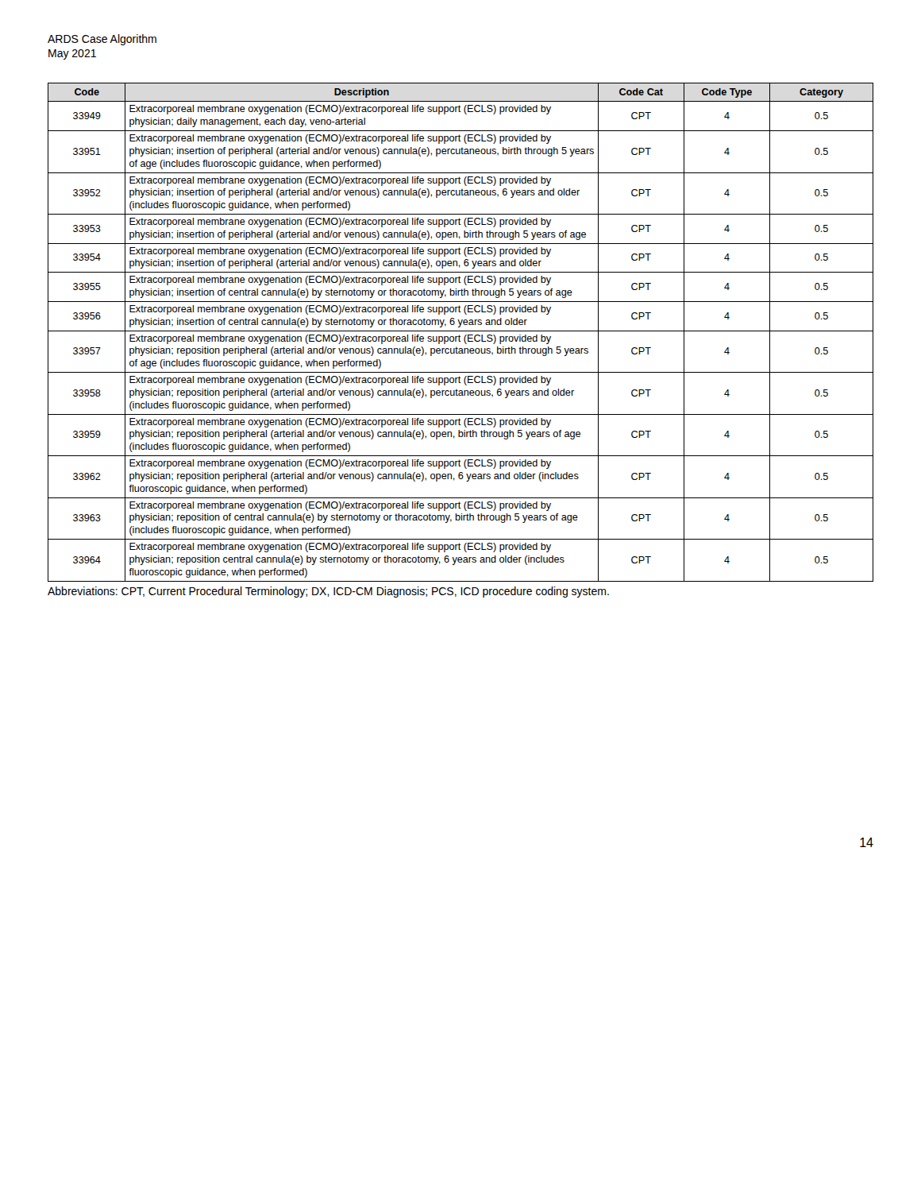ARDS Case Algorithm
May 2021
| Code | Description | Code Cat | Code Type | Category |
| --- | --- | --- | --- | --- |
| 33949 | Extracorporeal membrane oxygenation (ECMO)/extracorporeal life support (ECLS) provided by physician; daily management, each day, veno-arterial | CPT | 4 | 0.5 |
| 33951 | Extracorporeal membrane oxygenation (ECMO)/extracorporeal life support (ECLS) provided by physician; insertion of peripheral (arterial and/or venous) cannula(e), percutaneous, birth through 5 years of age (includes fluoroscopic guidance, when performed) | CPT | 4 | 0.5 |
| 33952 | Extracorporeal membrane oxygenation (ECMO)/extracorporeal life support (ECLS) provided by physician; insertion of peripheral (arterial and/or venous) cannula(e), percutaneous, 6 years and older (includes fluoroscopic guidance, when performed) | CPT | 4 | 0.5 |
| 33953 | Extracorporeal membrane oxygenation (ECMO)/extracorporeal life support (ECLS) provided by physician; insertion of peripheral (arterial and/or venous) cannula(e), open, birth through 5 years of age | CPT | 4 | 0.5 |
| 33954 | Extracorporeal membrane oxygenation (ECMO)/extracorporeal life support (ECLS) provided by physician; insertion of peripheral (arterial and/or venous) cannula(e), open, 6 years and older | CPT | 4 | 0.5 |
| 33955 | Extracorporeal membrane oxygenation (ECMO)/extracorporeal life support (ECLS) provided by physician; insertion of central cannula(e) by sternotomy or thoracotomy, birth through 5 years of age | CPT | 4 | 0.5 |
| 33956 | Extracorporeal membrane oxygenation (ECMO)/extracorporeal life support (ECLS) provided by physician; insertion of central cannula(e) by sternotomy or thoracotomy, 6 years and older | CPT | 4 | 0.5 |
| 33957 | Extracorporeal membrane oxygenation (ECMO)/extracorporeal life support (ECLS) provided by physician; reposition peripheral (arterial and/or venous) cannula(e), percutaneous, birth through 5 years of age (includes fluoroscopic guidance, when performed) | CPT | 4 | 0.5 |
| 33958 | Extracorporeal membrane oxygenation (ECMO)/extracorporeal life support (ECLS) provided by physician; reposition peripheral (arterial and/or venous) cannula(e), percutaneous, 6 years and older (includes fluoroscopic guidance, when performed) | CPT | 4 | 0.5 |
| 33959 | Extracorporeal membrane oxygenation (ECMO)/extracorporeal life support (ECLS) provided by physician; reposition peripheral (arterial and/or venous) cannula(e), open, birth through 5 years of age (includes fluoroscopic guidance, when performed) | CPT | 4 | 0.5 |
| 33962 | Extracorporeal membrane oxygenation (ECMO)/extracorporeal life support (ECLS) provided by physician; reposition peripheral (arterial and/or venous) cannula(e), open, 6 years and older (includes fluoroscopic guidance, when performed) | CPT | 4 | 0.5 |
| 33963 | Extracorporeal membrane oxygenation (ECMO)/extracorporeal life support (ECLS) provided by physician; reposition of central cannula(e) by sternotomy or thoracotomy, birth through 5 years of age (includes fluoroscopic guidance, when performed) | CPT | 4 | 0.5 |
| 33964 | Extracorporeal membrane oxygenation (ECMO)/extracorporeal life support (ECLS) provided by physician; reposition central cannula(e) by sternotomy or thoracotomy, 6 years and older (includes fluoroscopic guidance, when performed) | CPT | 4 | 0.5 |
Abbreviations: CPT, Current Procedural Terminology; DX, ICD-CM Diagnosis; PCS, ICD procedure coding system.
14